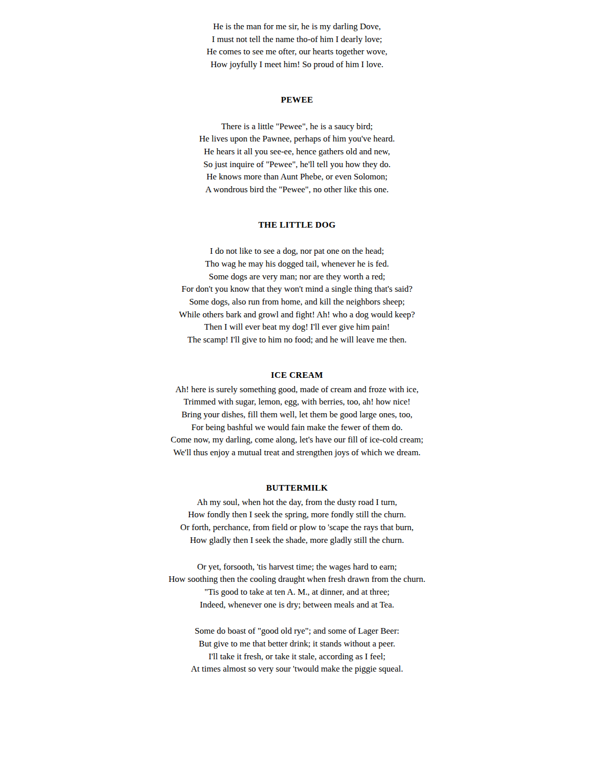He is the man for me sir, he is my darling Dove,
I must not tell the name tho-of him I dearly love;
He comes to see me ofter, our hearts together wove,
How joyfully I meet him! So proud of him I love.
PEWEE
There is a little "Pewee", he is a saucy bird;
He lives upon the Pawnee, perhaps of him you've heard.
He hears it all you see-ee, hence gathers old and new,
So just inquire of "Pewee", he'll tell you how they do.
He knows more than Aunt Phebe, or even Solomon;
A wondrous bird the "Pewee", no other like this one.
THE LITTLE DOG
I do not like to see a dog, nor pat one on the head;
Tho wag he may his dogged tail, whenever he is fed.
Some dogs are very man; nor are they worth a red;
For don't you know that they won't mind a single thing that's said?
Some dogs, also run from home, and kill the neighbors sheep;
While others bark and growl and fight! Ah! who a dog would keep?
Then I will ever beat my dog! I'll ever give him pain!
The scamp! I'll give to him no food; and he will leave me then.
ICE CREAM
Ah! here is surely something good, made of cream and froze with ice,
Trimmed with sugar, lemon, egg, with berries, too, ah! how nice!
Bring your dishes, fill them well, let them be good large ones, too,
For being bashful we would fain make the fewer of them do.
Come now, my darling, come along, let's have our fill of ice-cold cream;
We'll thus enjoy a mutual treat and strengthen joys of which we dream.
BUTTERMILK
Ah my soul, when hot the day, from the dusty road I turn,
How fondly then I seek the spring, more fondly still the churn.
Or forth, perchance, from field or plow to 'scape the rays that burn,
How gladly then I seek the shade, more gladly still the churn.
Or yet, forsooth, 'tis harvest time; the wages hard to earn;
How soothing then the cooling draught when fresh drawn from the churn.
"Tis good to take at ten A. M., at dinner, and at three;
Indeed, whenever one is dry; between meals and at Tea.
Some do boast of "good old rye"; and some of Lager Beer:
But give to me that better drink; it stands without a peer.
I'll take it fresh, or take it stale, according as I feel;
At times almost so very sour 'twould make the piggie squeal.